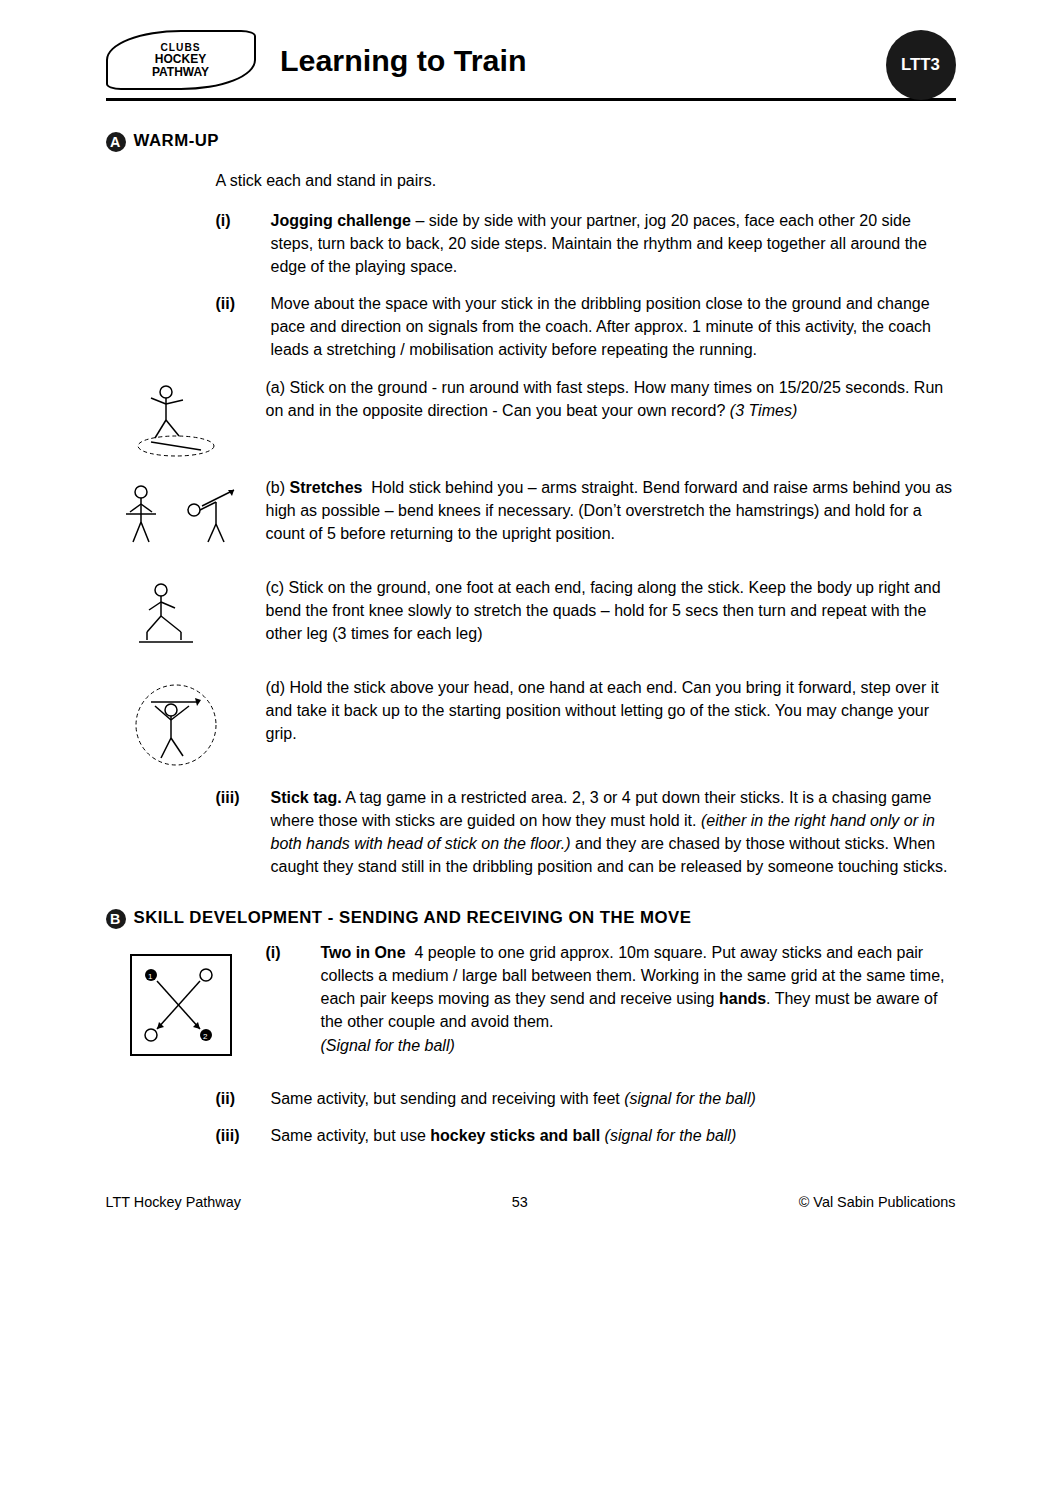CLUBSHOCKEY
PATHWAY
Learning to Train
LTT3
AWARM-UP
A stick each and stand in pairs.
(i)
Jogging challenge – side by side with your partner, jog 20 paces, face each other 20 side steps, turn back to back, 20 side steps. Maintain the rhythm and keep together all around the edge of the playing space.
(ii)
Move about the space with your stick in the dribbling position close to the ground and change pace and direction on signals from the coach. After approx. 1 minute of this activity, the coach leads a stretching / mobilisation activity before repeating the running.
(a) Stick on the ground - run around with fast steps. How many times on 15/20/25 seconds. Run on and in the opposite direction - Can you beat your own record? (3 Times)
(b) Stretches Hold stick behind you – arms straight. Bend forward and raise arms behind you as high as possible – bend knees if necessary. (Don’t overstretch the hamstrings) and hold for a count of 5 before returning to the upright position.
(c) Stick on the ground, one foot at each end, facing along the stick. Keep the body up right and bend the front knee slowly to stretch the quads – hold for 5 secs then turn and repeat with the other leg (3 times for each leg)
(d) Hold the stick above your head, one hand at each end. Can you bring it forward, step over it and take it back up to the starting position without letting go of the stick. You may change your grip.
(iii)
Stick tag. A tag game in a restricted area. 2, 3 or 4 put down their sticks. It is a chasing game where those with sticks are guided on how they must hold it. (either in the right hand only or in both hands with head of stick on the floor.) and they are chased by those without sticks. When caught they stand still in the dribbling position and can be released by someone touching sticks.
BSKILL DEVELOPMENT - SENDING AND RECEIVING ON THE MOVE
1 2
(i)
Two in One 4 people to one grid approx. 10m square. Put away sticks and each pair collects a medium / large ball between them. Working in the same grid at the same time, each pair keeps moving as they send and receive using hands. They must be aware of the other couple and avoid them.
(Signal for the ball)
(ii)
Same activity, but sending and receiving with feet (signal for the ball)
(iii)
Same activity, but use hockey sticks and ball (signal for the ball)
LTT Hockey Pathway 53 © Val Sabin Publications